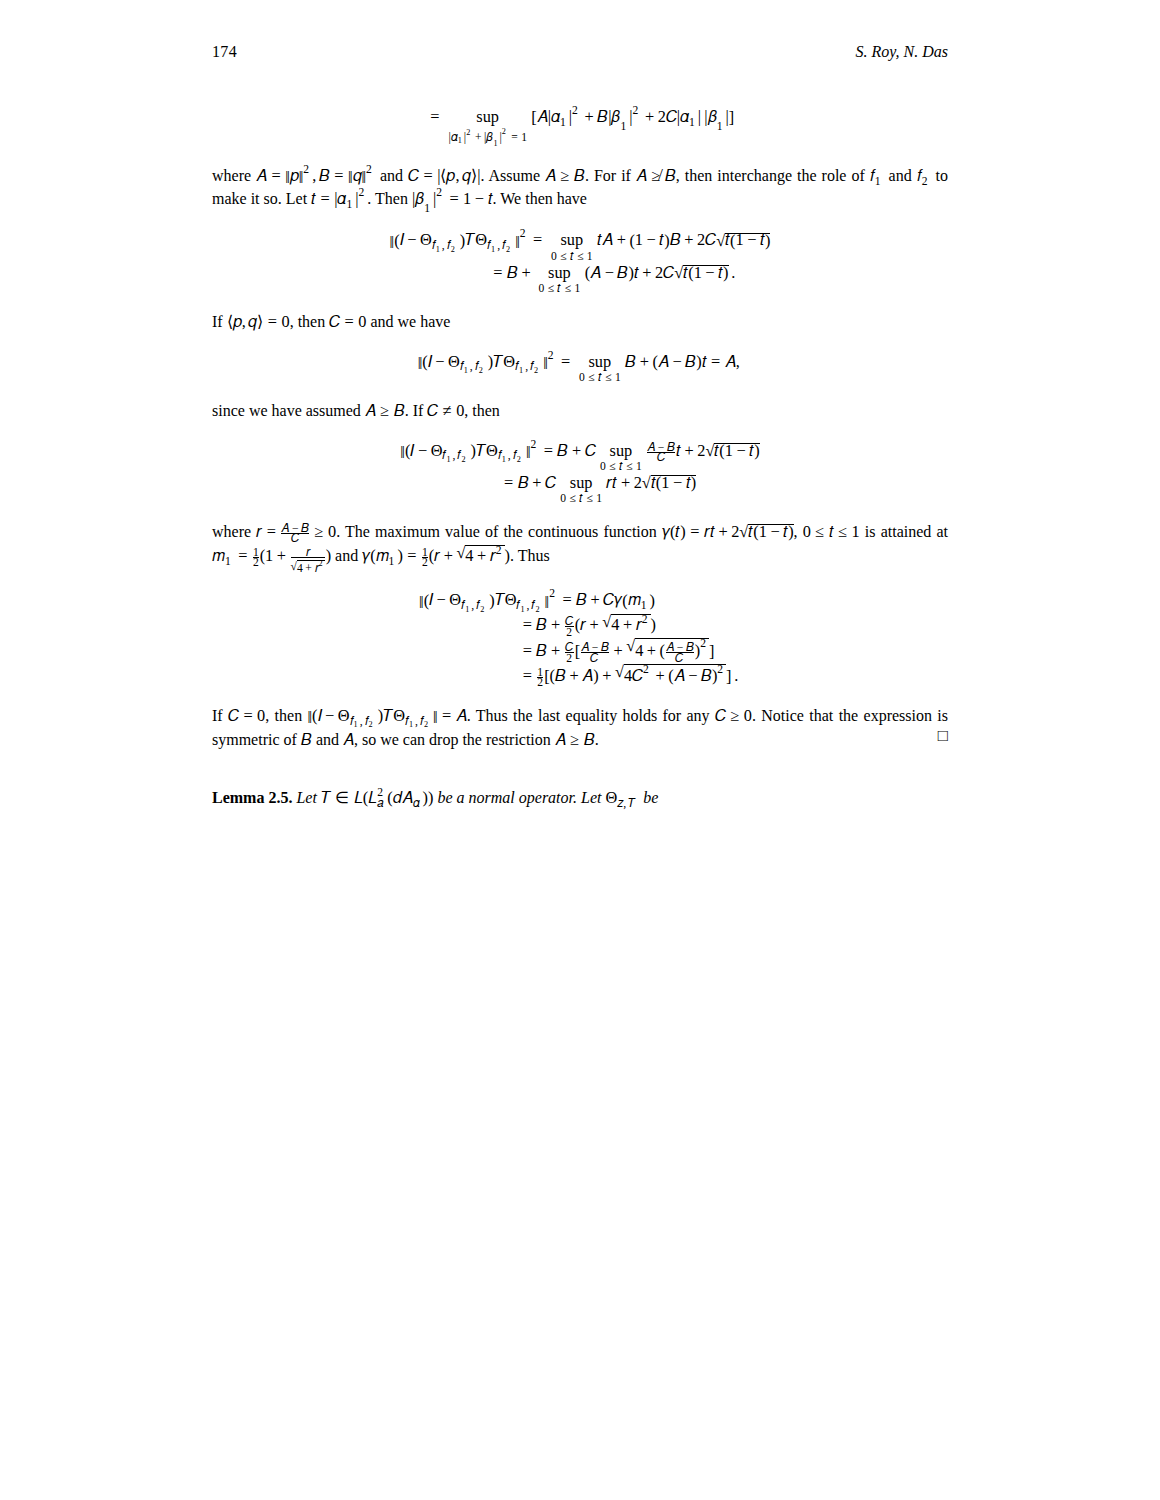174 S. Roy, N. Das
= sup |α1|2 + |β1|2 =1 [ A|α1|2 + B|β1|2 + 2C|α1| |β1| ]
where A=‖p‖2,B=‖q‖2 and C=|⟨p,q⟩|. Assume A≥B. For if A≱B, then interchange the role of f1 and f2 to make it so. Let t=|α1|2. Then |β1|2=1−t. We then have
‖(I−Θf1,f2)TΘf1,f2‖2 = sup0≤t≤1 tA+(1−t)B+2Ct(1−t) = B+ sup0≤t≤1 (A−B)t+2Ct(1−t).
If ⟨p,q⟩=0, then C=0 and we have
‖(I−Θf1,f2)TΘf1,f2‖2 = sup0≤t≤1 B+(A−B)t=A,
since we have assumed A≥B. If C≠0, then
‖(I−Θf1,f2)TΘf1,f2‖2 = B+C sup0≤t≤1 A−BC t+2t(1−t) = B+C sup0≤t≤1 rt+2t(1−t)
where r=A−BC≥0. The maximum value of the continuous function γ(t)=rt+2t(1−t), 0≤t≤1 is attained at m1=12(1+r4+r2) and γ(m1)=12(r+4+r2). Thus
‖(I−Θf1,f2)TΘf1,f2‖2 = B+Cγ(m1) = B+C2 (r+4+r2) = B+C2 [ A−BC + 4+(A−BC)2 ] = 12 [ (B+A) + 4C2+(A−B)2 ] .
If C=0, then ‖(I−Θf1,f2)TΘf1,f2‖=A. Thus the last equality holds for any C≥0. Notice that the expression is symmetric of B and A, so we can drop the restriction A≥B.□
Lemma 2.5. Let T∈L(La2(dAα)) be a normal operator. Let Θz,T be